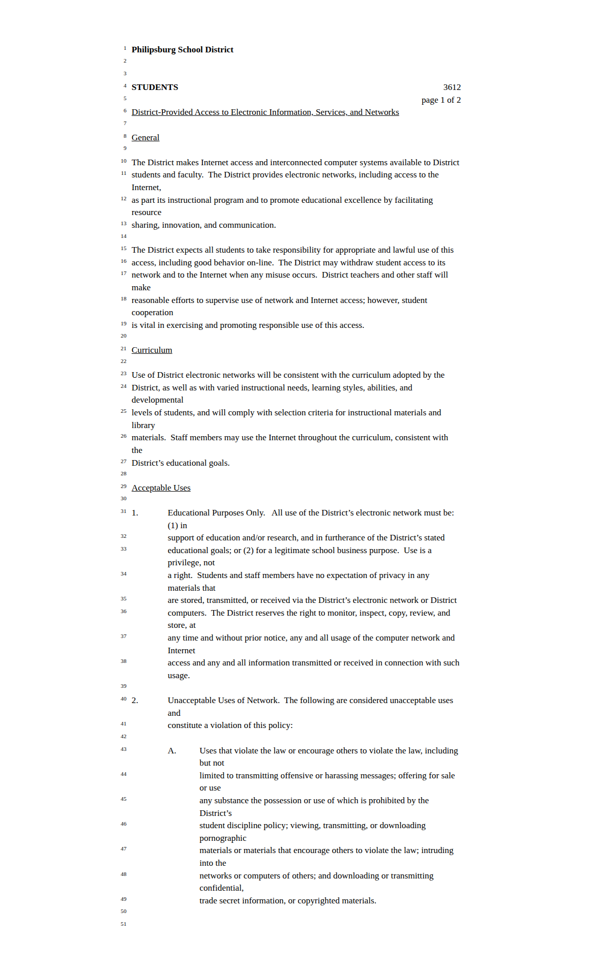1
Philipsburg School District
2
3
4
STUDENTS 3612
5
page 1 of 2
6
District-Provided Access to Electronic Information, Services, and Networks
7
8
General
9
10
The District makes Internet access and interconnected computer systems available to District
11
students and faculty. The District provides electronic networks, including access to the Internet,
12
as part its instructional program and to promote educational excellence by facilitating resource
13
sharing, innovation, and communication.
14
15
The District expects all students to take responsibility for appropriate and lawful use of this
16
access, including good behavior on-line. The District may withdraw student access to its
17
network and to the Internet when any misuse occurs. District teachers and other staff will make
18
reasonable efforts to supervise use of network and Internet access; however, student cooperation
19
is vital in exercising and promoting responsible use of this access.
20
21
Curriculum
22
23
Use of District electronic networks will be consistent with the curriculum adopted by the
24
District, as well as with varied instructional needs, learning styles, abilities, and developmental
25
levels of students, and will comply with selection criteria for instructional materials and library
26
materials. Staff members may use the Internet throughout the curriculum, consistent with the
27
District’s educational goals.
28
29
Acceptable Uses
30
31
1.
Educational Purposes Only. All use of the District’s electronic network must be: (1) in
32
support of education and/or research, and in furtherance of the District’s stated
33
educational goals; or (2) for a legitimate school business purpose. Use is a privilege, not
34
a right. Students and staff members have no expectation of privacy in any materials that
35
are stored, transmitted, or received via the District’s electronic network or District
36
computers. The District reserves the right to monitor, inspect, copy, review, and store, at
37
any time and without prior notice, any and all usage of the computer network and Internet
38
access and any and all information transmitted or received in connection with such usage.
39
40
2.
Unacceptable Uses of Network. The following are considered unacceptable uses and
41
constitute a violation of this policy:
42
43
A.
Uses that violate the law or encourage others to violate the law, including but not
44
limited to transmitting offensive or harassing messages; offering for sale or use
45
any substance the possession or use of which is prohibited by the District’s
46
student discipline policy; viewing, transmitting, or downloading pornographic
47
materials or materials that encourage others to violate the law; intruding into the
48
networks or computers of others; and downloading or transmitting confidential,
49
trade secret information, or copyrighted materials.
50
51